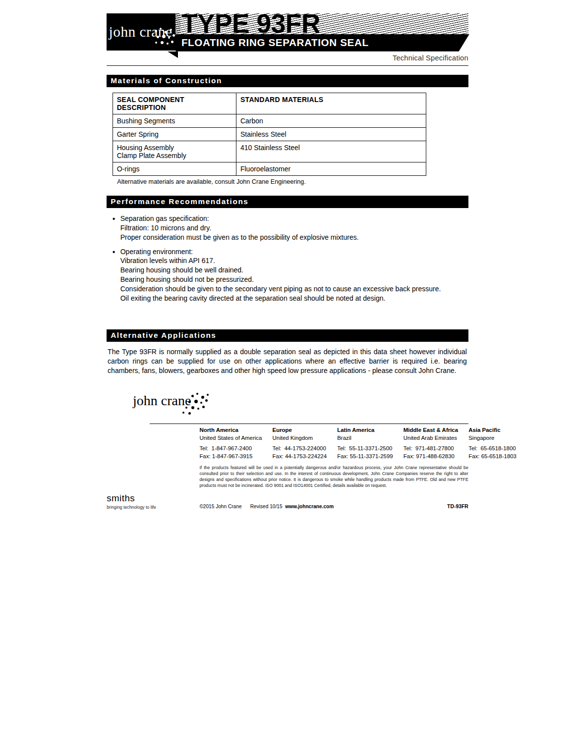john crane
TYPE 93FR
FLOATING RING SEPARATION SEAL
Technical Specification
Materials of Construction
| SEAL COMPONENT DESCRIPTION | STANDARD MATERIALS |
| --- | --- |
| Bushing Segments | Carbon |
| Garter Spring | Stainless Steel |
| Housing Assembly Clamp Plate Assembly | 410 Stainless Steel |
| O-rings | Fluoroelastomer |
Alternative materials are available, consult John Crane Engineering.
Performance Recommendations
Separation gas specification: Filtration: 10 microns and dry. Proper consideration must be given as to the possibility of explosive mixtures.
Operating environment: Vibration levels within API 617. Bearing housing should be well drained. Bearing housing should not be pressurized. Consideration should be given to the secondary vent piping as not to cause an excessive back pressure. Oil exiting the bearing cavity directed at the separation seal should be noted at design.
Alternative Applications
The Type 93FR is normally supplied as a double separation seal as depicted in this data sheet however individual carbon rings can be supplied for use on other applications where an effective barrier is required i.e. bearing chambers, fans, blowers, gearboxes and other high speed low pressure applications - please consult John Crane.
john crane
North America
United States of America
Tel: 1-847-967-2400
Fax: 1-847-967-3915
Europe
United Kingdom
Tel: 44-1753-224000
Fax: 44-1753-224224
Latin America
Brazil
Tel: 55-11-3371-2500
Fax: 55-11-3371-2599
Middle East & Africa
United Arab Emirates
Tel: 971-481-27800
Fax: 971-488-62830
Asia Pacific
Singapore
Tel: 65-6518-1800
Fax: 65-6518-1803
If the products featured will be used in a potentially dangerous and/or hazardous process, your John Crane representative should be consulted prior to their selection and use. In the interest of continuous development, John Crane Companies reserve the right to alter designs and specifications without prior notice. It is dangerous to smoke while handling products made from PTFE. Old and new PTFE products must not be incinerated. ISO 9001 and ISO14001 Certified, details available on request.
smiths
bringing technology to life
©2015 John CraneRevised 10/15 www.johncrane.com
TD-93FR